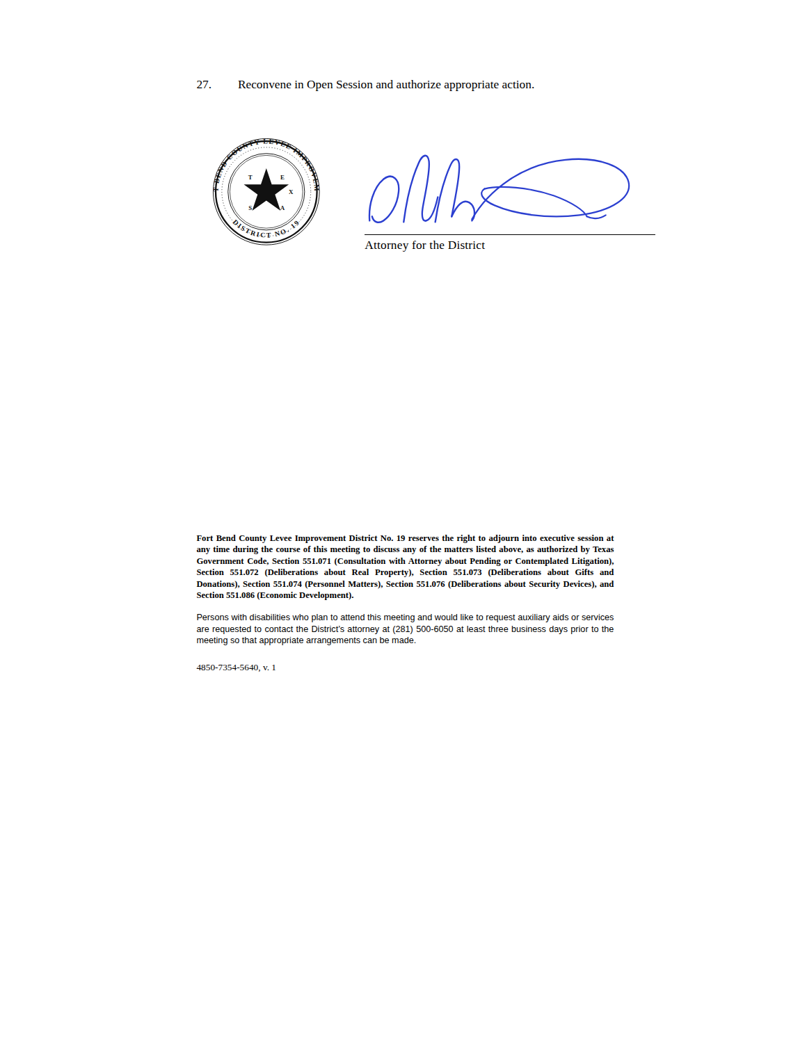27. Reconvene in Open Session and authorize appropriate action.
FORT BEND COUNTY LEVEE IMPROVEMENT DISTRICT NO. 19 T E X A S
Attorney for the District
Fort Bend County Levee Improvement District No. 19 reserves the right to adjourn into executive session at any time during the course of this meeting to discuss any of the matters listed above, as authorized by Texas Government Code, Section 551.071 (Consultation with Attorney about Pending or Contemplated Litigation), Section 551.072 (Deliberations about Real Property), Section 551.073 (Deliberations about Gifts and Donations), Section 551.074 (Personnel Matters), Section 551.076 (Deliberations about Security Devices), and Section 551.086 (Economic Development).
Persons with disabilities who plan to attend this meeting and would like to request auxiliary aids or services are requested to contact the District’s attorney at (281) 500-6050 at least three business days prior to the meeting so that appropriate arrangements can be made.
4850-7354-5640, v. 1